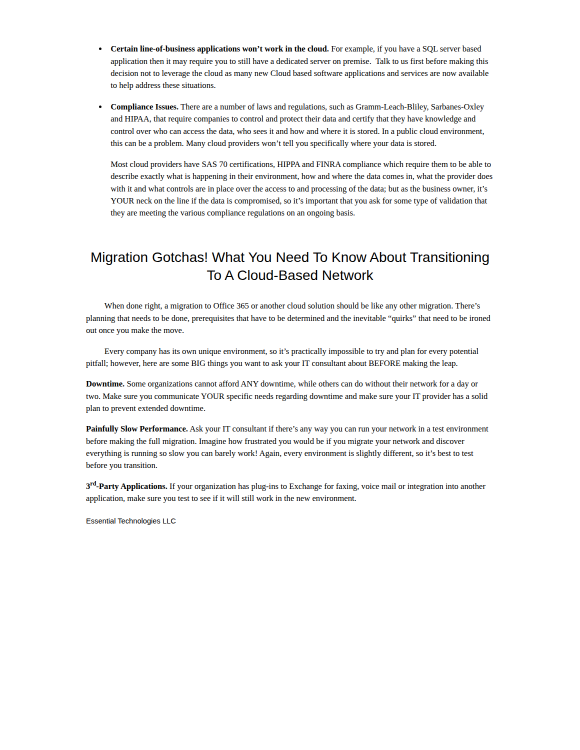Certain line-of-business applications won’t work in the cloud. For example, if you have a SQL server based application then it may require you to still have a dedicated server on premise. Talk to us first before making this decision not to leverage the cloud as many new Cloud based software applications and services are now available to help address these situations.
Compliance Issues. There are a number of laws and regulations, such as Gramm-Leach-Bliley, Sarbanes-Oxley and HIPAA, that require companies to control and protect their data and certify that they have knowledge and control over who can access the data, who sees it and how and where it is stored. In a public cloud environment, this can be a problem. Many cloud providers won’t tell you specifically where your data is stored.
Most cloud providers have SAS 70 certifications, HIPPA and FINRA compliance which require them to be able to describe exactly what is happening in their environment, how and where the data comes in, what the provider does with it and what controls are in place over the access to and processing of the data; but as the business owner, it’s YOUR neck on the line if the data is compromised, so it’s important that you ask for some type of validation that they are meeting the various compliance regulations on an ongoing basis.
Migration Gotchas! What You Need To Know About Transitioning To A Cloud-Based Network
When done right, a migration to Office 365 or another cloud solution should be like any other migration. There’s planning that needs to be done, prerequisites that have to be determined and the inevitable “quirks” that need to be ironed out once you make the move.
Every company has its own unique environment, so it’s practically impossible to try and plan for every potential pitfall; however, here are some BIG things you want to ask your IT consultant about BEFORE making the leap.
Downtime. Some organizations cannot afford ANY downtime, while others can do without their network for a day or two. Make sure you communicate YOUR specific needs regarding downtime and make sure your IT provider has a solid plan to prevent extended downtime.
Painfully Slow Performance. Ask your IT consultant if there’s any way you can run your network in a test environment before making the full migration. Imagine how frustrated you would be if you migrate your network and discover everything is running so slow you can barely work! Again, every environment is slightly different, so it’s best to test before you transition.
3rd-Party Applications. If your organization has plug-ins to Exchange for faxing, voice mail or integration into another application, make sure you test to see if it will still work in the new environment.
Essential Technologies LLC